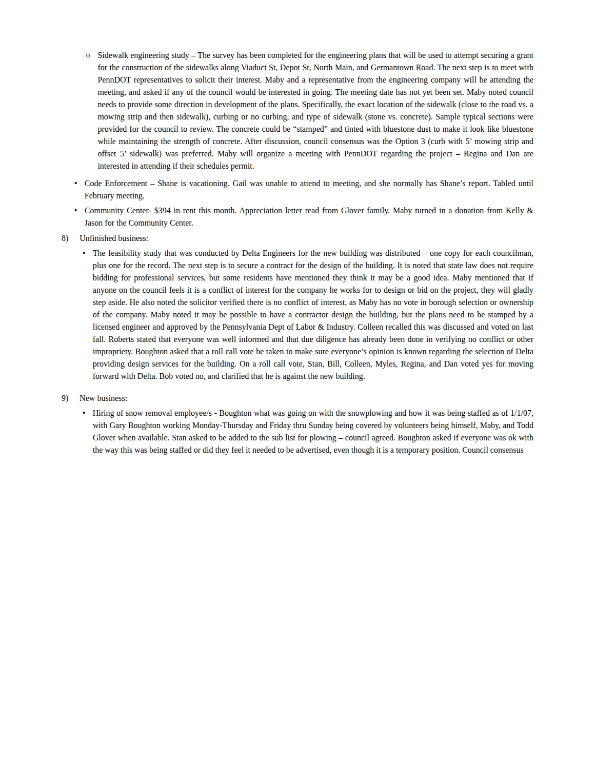Sidewalk engineering study – The survey has been completed for the engineering plans that will be used to attempt securing a grant for the construction of the sidewalks along Viaduct St, Depot St, North Main, and Germantown Road. The next step is to meet with PennDOT representatives to solicit their interest. Maby and a representative from the engineering company will be attending the meeting, and asked if any of the council would be interested in going. The meeting date has not yet been set. Maby noted council needs to provide some direction in development of the plans. Specifically, the exact location of the sidewalk (close to the road vs. a mowing strip and then sidewalk), curbing or no curbing, and type of sidewalk (stone vs. concrete). Sample typical sections were provided for the council to review. The concrete could be “stamped” and tinted with bluestone dust to make it look like bluestone while maintaining the strength of concrete. After discussion, council consensus was the Option 3 (curb with 5’ mowing strip and offset 5’ sidewalk) was preferred. Maby will organize a meeting with PennDOT regarding the project – Regina and Dan are interested in attending if their schedules permit.
Code Enforcement – Shane is vacationing. Gail was unable to attend to meeting, and she normally has Shane’s report. Tabled until February meeting.
Community Center- $394 in rent this month. Appreciation letter read from Glover family. Maby turned in a donation from Kelly & Jason for the Community Center.
8) Unfinished business:
The feasibility study that was conducted by Delta Engineers for the new building was distributed – one copy for each councilman, plus one for the record. The next step is to secure a contract for the design of the building. It is noted that state law does not require bidding for professional services, but some residents have mentioned they think it may be a good idea. Maby mentioned that if anyone on the council feels it is a conflict of interest for the company he works for to design or bid on the project, they will gladly step aside. He also noted the solicitor verified there is no conflict of interest, as Maby has no vote in borough selection or ownership of the company. Maby noted it may be possible to have a contractor design the building, but the plans need to be stamped by a licensed engineer and approved by the Pennsylvania Dept of Labor & Industry. Colleen recalled this was discussed and voted on last fall. Roberts stated that everyone was well informed and that due diligence has already been done in verifying no conflict or other impropriety. Boughton asked that a roll call vote be taken to make sure everyone’s opinion is known regarding the selection of Delta providing design services for the building. On a roll call vote, Stan, Bill, Colleen, Myles, Regina, and Dan voted yes for moving forward with Delta. Bob voted no, and clarified that he is against the new building.
9) New business:
Hiring of snow removal employee/s - Boughton what was going on with the snowplowing and how it was being staffed as of 1/1/07, with Gary Boughton working Monday-Thursday and Friday thru Sunday being covered by volunteers being himself, Maby, and Todd Glover when available. Stan asked to be added to the sub list for plowing – council agreed. Boughton asked if everyone was ok with the way this was being staffed or did they feel it needed to be advertised, even though it is a temporary position. Council consensus